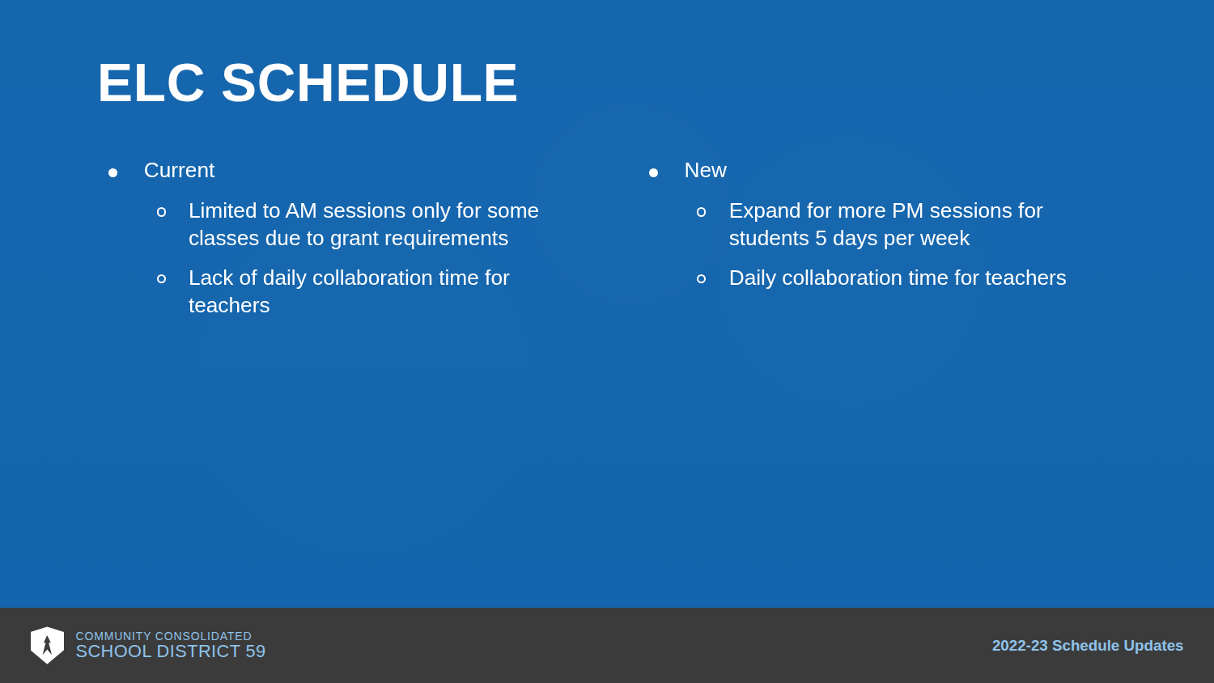ELC Schedule
Current
Limited to AM sessions only for some classes due to grant requirements
Lack of daily collaboration time for teachers
New
Expand for more PM sessions for students 5 days per week
Daily collaboration time for teachers
Community Consolidated School District 59
2022-23 Schedule Updates